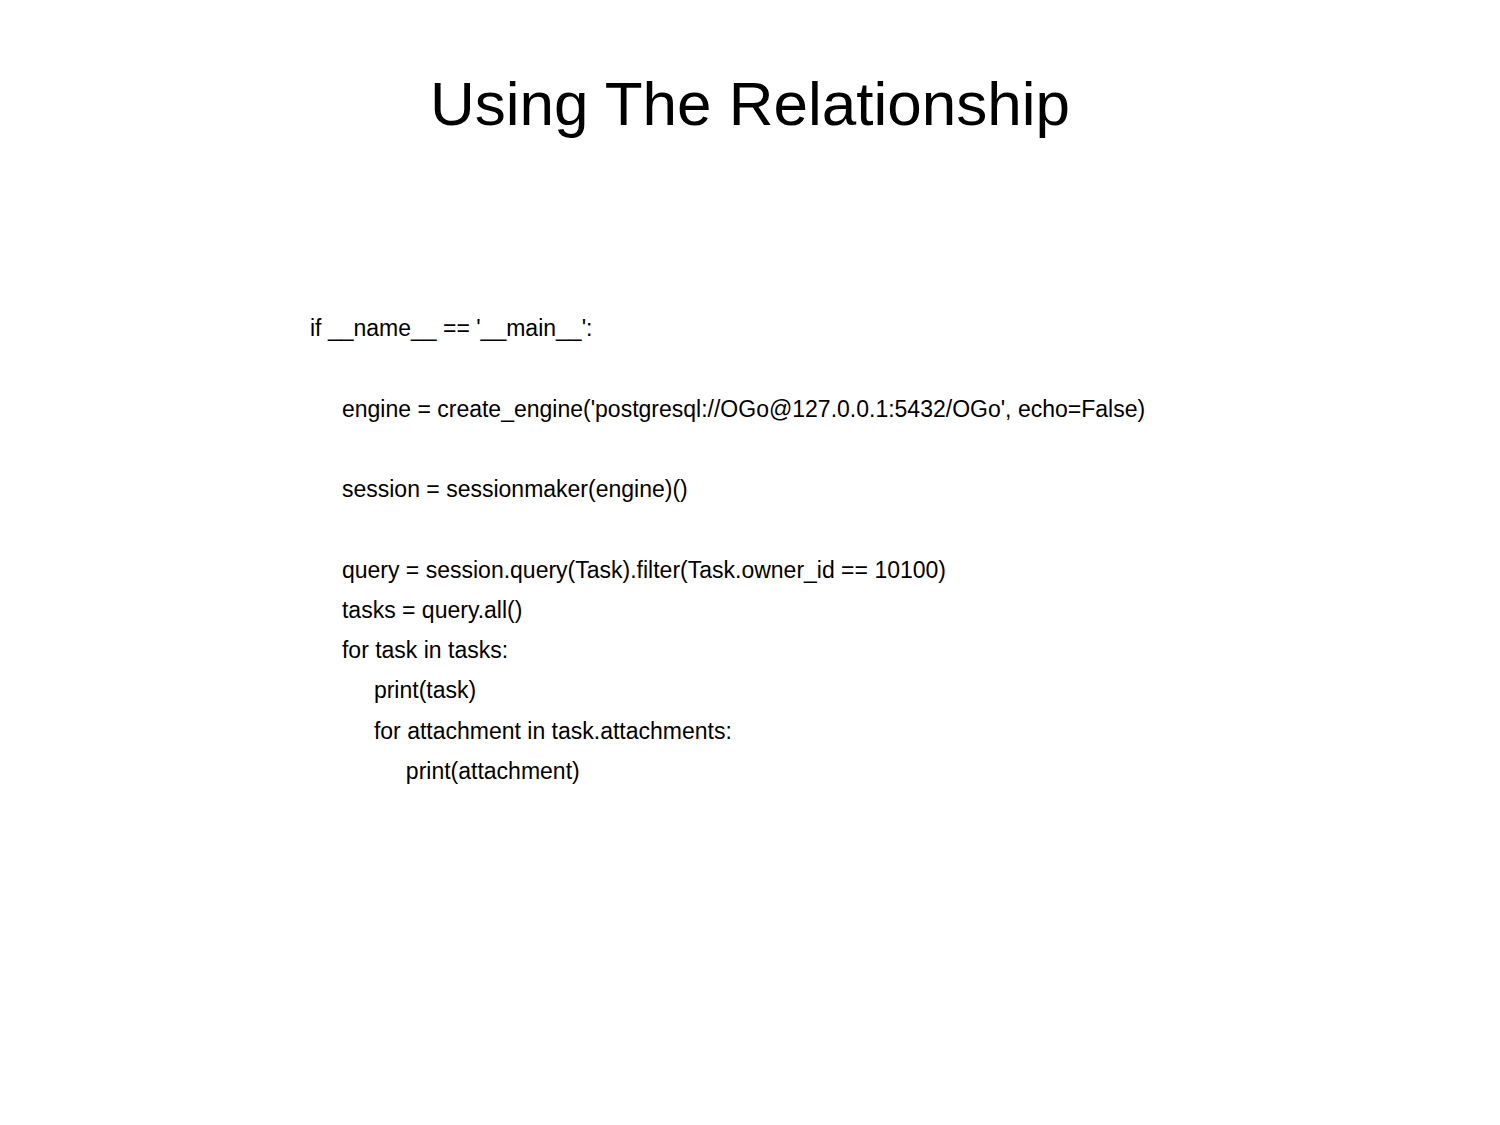Using The Relationship
if __name__ == '__main__': engine = create_engine('postgresql://OGo@127.0.0.1:5432/OGo', echo=False) session = sessionmaker(engine)() query = session.query(Task).filter(Task.owner_id == 10100) tasks = query.all() for task in tasks: print(task) for attachment in task.attachments: print(attachment)